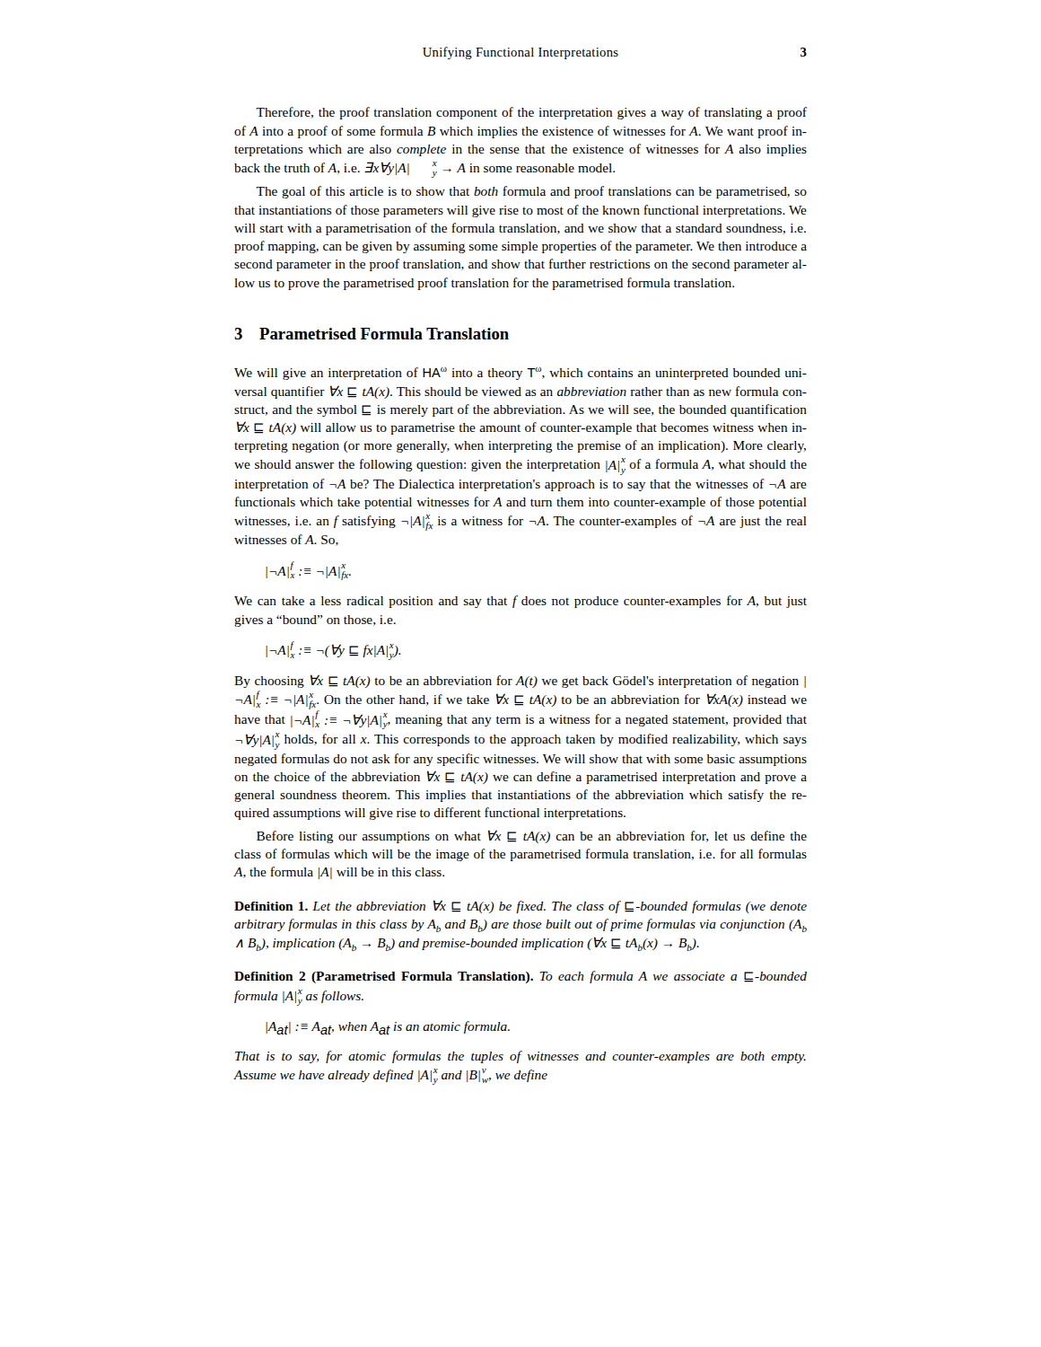Unifying Functional Interpretations 3
Therefore, the proof translation component of the interpretation gives a way of translating a proof of A into a proof of some formula B which implies the existence of witnesses for A. We want proof interpretations which are also complete in the sense that the existence of witnesses for A also implies back the truth of A, i.e. ∃x∀y|A|xy → A in some reasonable model.
The goal of this article is to show that both formula and proof translations can be parametrised, so that instantiations of those parameters will give rise to most of the known functional interpretations. We will start with a parametrisation of the formula translation, and we show that a standard soundness, i.e. proof mapping, can be given by assuming some simple properties of the parameter. We then introduce a second parameter in the proof translation, and show that further restrictions on the second parameter allow us to prove the parametrised proof translation for the parametrised formula translation.
3 Parametrised Formula Translation
We will give an interpretation of HAω into a theory Tω, which contains an uninterpreted bounded universal quantifier ∀x ⊑ tA(x). This should be viewed as an abbreviation rather than as new formula construct, and the symbol ⊑ is merely part of the abbreviation. As we will see, the bounded quantification ∀x ⊑ tA(x) will allow us to parametrise the amount of counter-example that becomes witness when interpreting negation (or more generally, when interpreting the premise of an implication). More clearly, we should answer the following question: given the interpretation |A|xy of a formula A, what should the interpretation of ¬A be? The Dialectica interpretation's approach is to say that the witnesses of ¬A are functionals which take potential witnesses for A and turn them into counter-example of those potential witnesses, i.e. an f satisfying ¬|A|xfx is a witness for ¬A. The counter-examples of ¬A are just the real witnesses of A. So,
|¬A|fx :≡ ¬|A|xfx.
We can take a less radical position and say that f does not produce counter-examples for A, but just gives a “bound” on those, i.e.
|¬A|fx :≡ ¬(∀y ⊑ fx|A|xy).
By choosing ∀x ⊑ tA(x) to be an abbreviation for A(t) we get back Gödel's interpretation of negation |¬A|fx :≡ ¬|A|xfx. On the other hand, if we take ∀x ⊑ tA(x) to be an abbreviation for ∀xA(x) instead we have that |¬A|fx :≡ ¬∀y|A|xy, meaning that any term is a witness for a negated statement, provided that ¬∀y|A|xy holds, for all x. This corresponds to the approach taken by modified realizability, which says negated formulas do not ask for any specific witnesses. We will show that with some basic assumptions on the choice of the abbreviation ∀x ⊑ tA(x) we can define a parametrised interpretation and prove a general soundness theorem. This implies that instantiations of the abbreviation which satisfy the required assumptions will give rise to different functional interpretations.
Before listing our assumptions on what ∀x ⊑ tA(x) can be an abbreviation for, let us define the class of formulas which will be the image of the parametrised formula translation, i.e. for all formulas A, the formula |A| will be in this class.
Definition 1. Let the abbreviation ∀x ⊑ tA(x) be fixed. The class of ⊑-bounded formulas (we denote arbitrary formulas in this class by Ab and Bb) are those built out of prime formulas via conjunction (Ab ∧ Bb), implication (Ab → Bb) and premise-bounded implication (∀x ⊑ tAb(x) → Bb).
Definition 2 (Parametrised Formula Translation). To each formula A we associate a ⊑-bounded formula |A|xy as follows.
|Aat| :≡ Aat, when Aat is an atomic formula.
That is to say, for atomic formulas the tuples of witnesses and counter-examples are both empty. Assume we have already defined |A|xy and |B|vw, we define